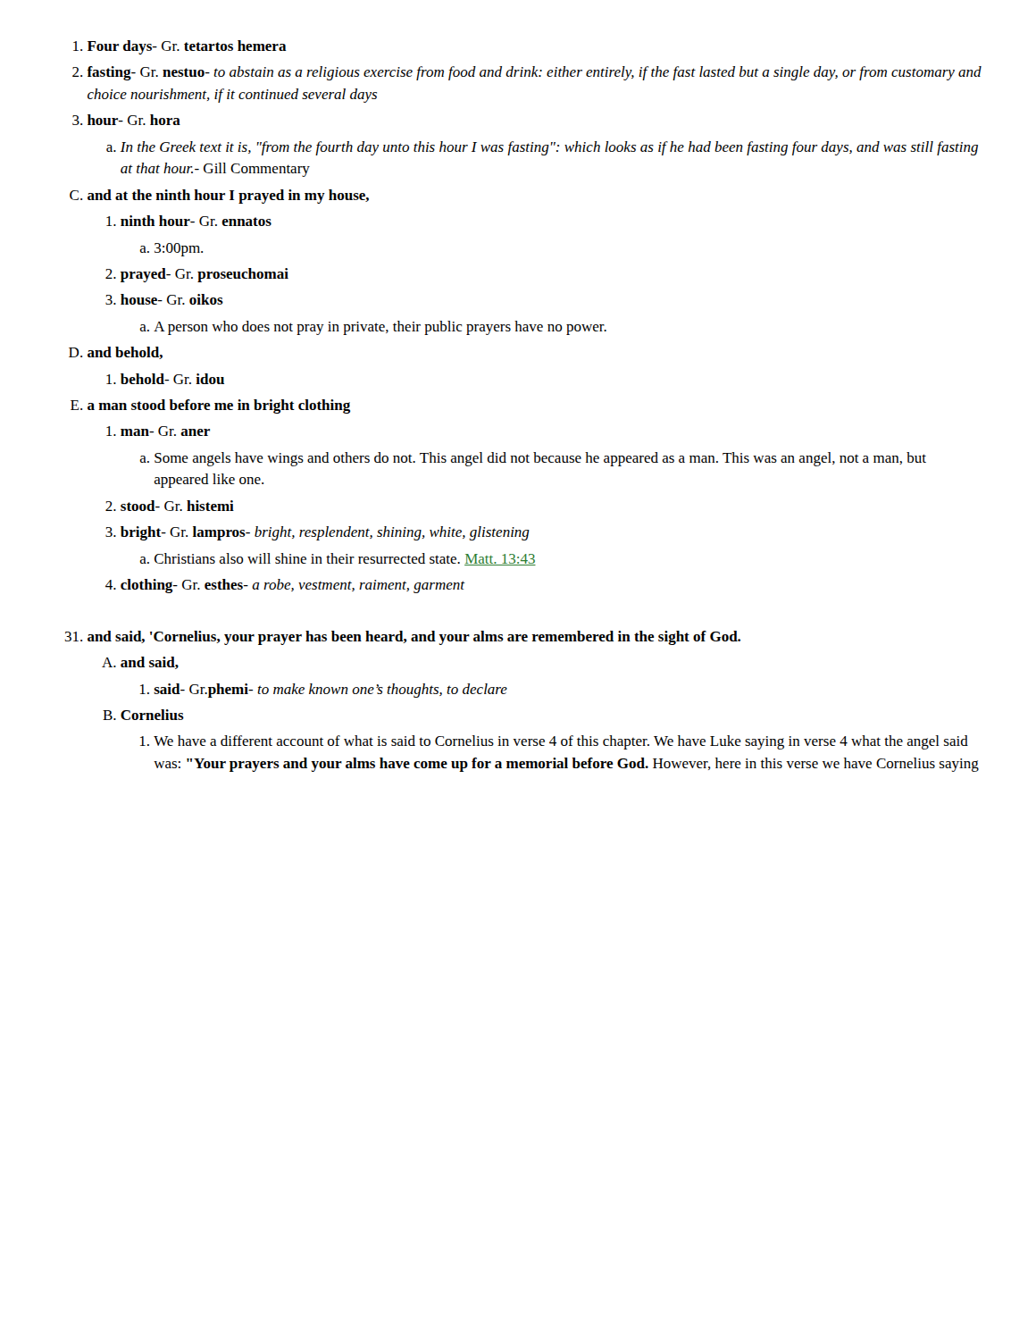Four days- Gr. tetartos hemera
fasting- Gr. nestuo- to abstain as a religious exercise from food and drink: either entirely, if the fast lasted but a single day, or from customary and choice nourishment, if it continued several days
hour- Gr. hora
In the Greek text it is, "from the fourth day unto this hour I was fasting": which looks as if he had been fasting four days, and was still fasting at that hour.- Gill Commentary
and at the ninth hour I prayed in my house,
ninth hour- Gr. ennatos
3:00pm.
prayed- Gr. proseuchomai
house- Gr. oikos
A person who does not pray in private, their public prayers have no power.
and behold,
behold- Gr. idou
a man stood before me in bright clothing
man- Gr. aner
Some angels have wings and others do not. This angel did not because he appeared as a man. This was an angel, not a man, but appeared like one.
stood- Gr. histemi
bright- Gr. lampros- bright, resplendent, shining, white, glistening
Christians also will shine in their resurrected state. Matt. 13:43
clothing- Gr. esthes- a robe, vestment, raiment, garment
and said, 'Cornelius, your prayer has been heard, and your alms are remembered in the sight of God.
and said,
said- Gr.phemi- to make known one’s thoughts, to declare
Cornelius
We have a different account of what is said to Cornelius in verse 4 of this chapter. We have Luke saying in verse 4 what the angel said was: "Your prayers and your alms have come up for a memorial before God. However, here in this verse we have Cornelius saying